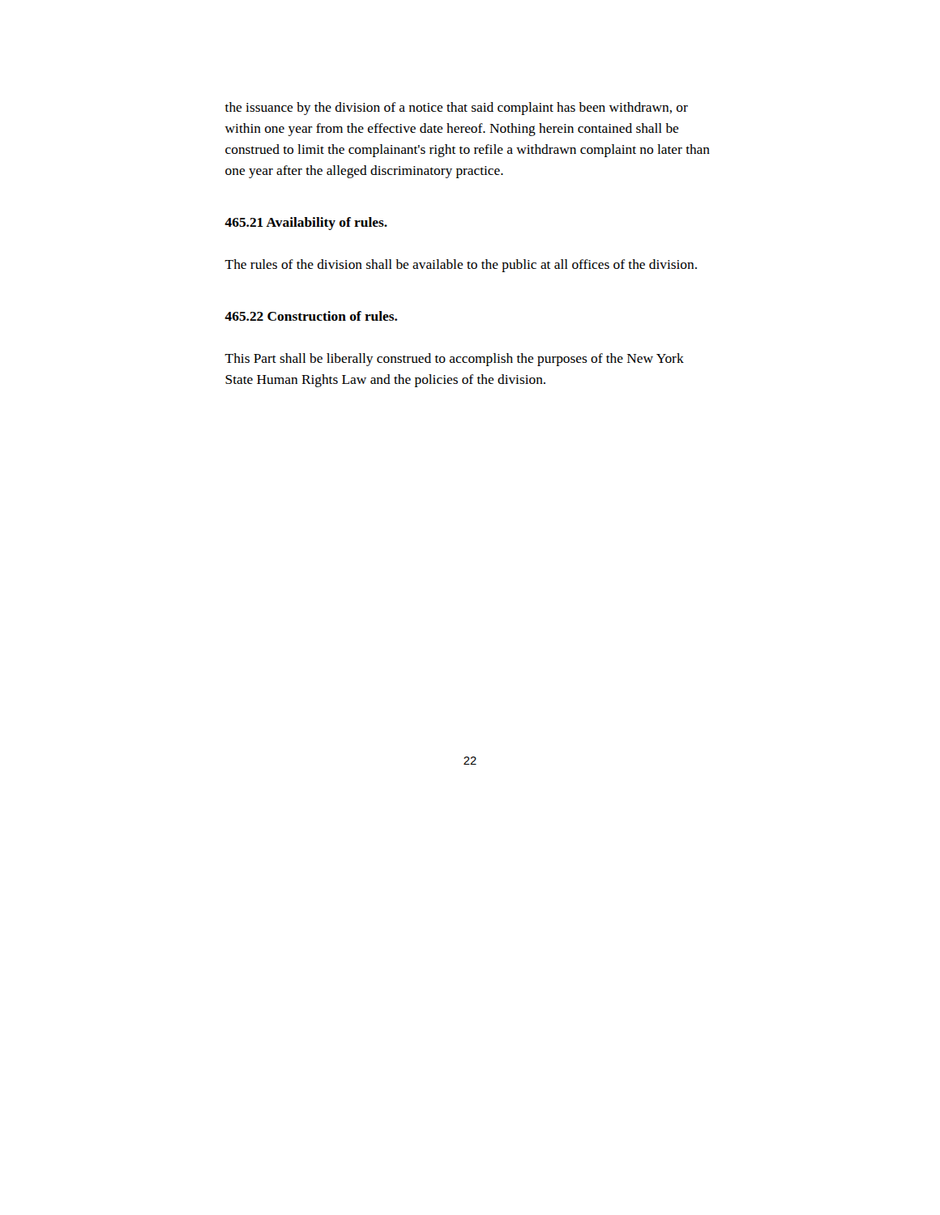the issuance by the division of a notice that said complaint has been withdrawn, or within one year from the effective date hereof. Nothing herein contained shall be construed to limit the complainant's right to refile a withdrawn complaint no later than one year after the alleged discriminatory practice.
465.21 Availability of rules.
The rules of the division shall be available to the public at all offices of the division.
465.22 Construction of rules.
This Part shall be liberally construed to accomplish the purposes of the New York State Human Rights Law and the policies of the division.
22